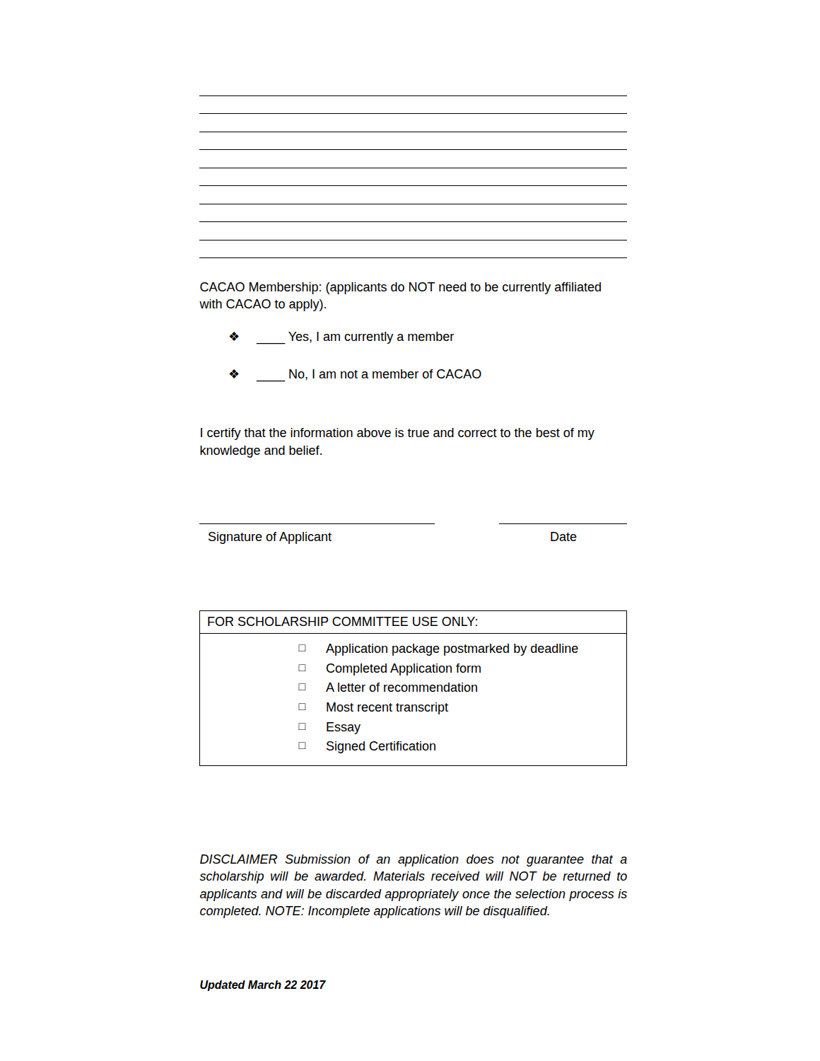CACAO Membership: (applicants do NOT need to be currently affiliated with CACAO to apply).
____ Yes, I am currently a member
____ No, I am not a member of CACAO
I certify that the information above is true and correct to the best of my knowledge and belief.
Signature of Applicant
Date
| FOR SCHOLARSHIP COMMITTEE USE ONLY: |
| Application package postmarked by deadline Completed Application form A letter of recommendation Most recent transcript Essay Signed Certification |
DISCLAIMER Submission of an application does not guarantee that a scholarship will be awarded. Materials received will NOT be returned to applicants and will be discarded appropriately once the selection process is completed. NOTE: Incomplete applications will be disqualified.
Updated March 22 2017